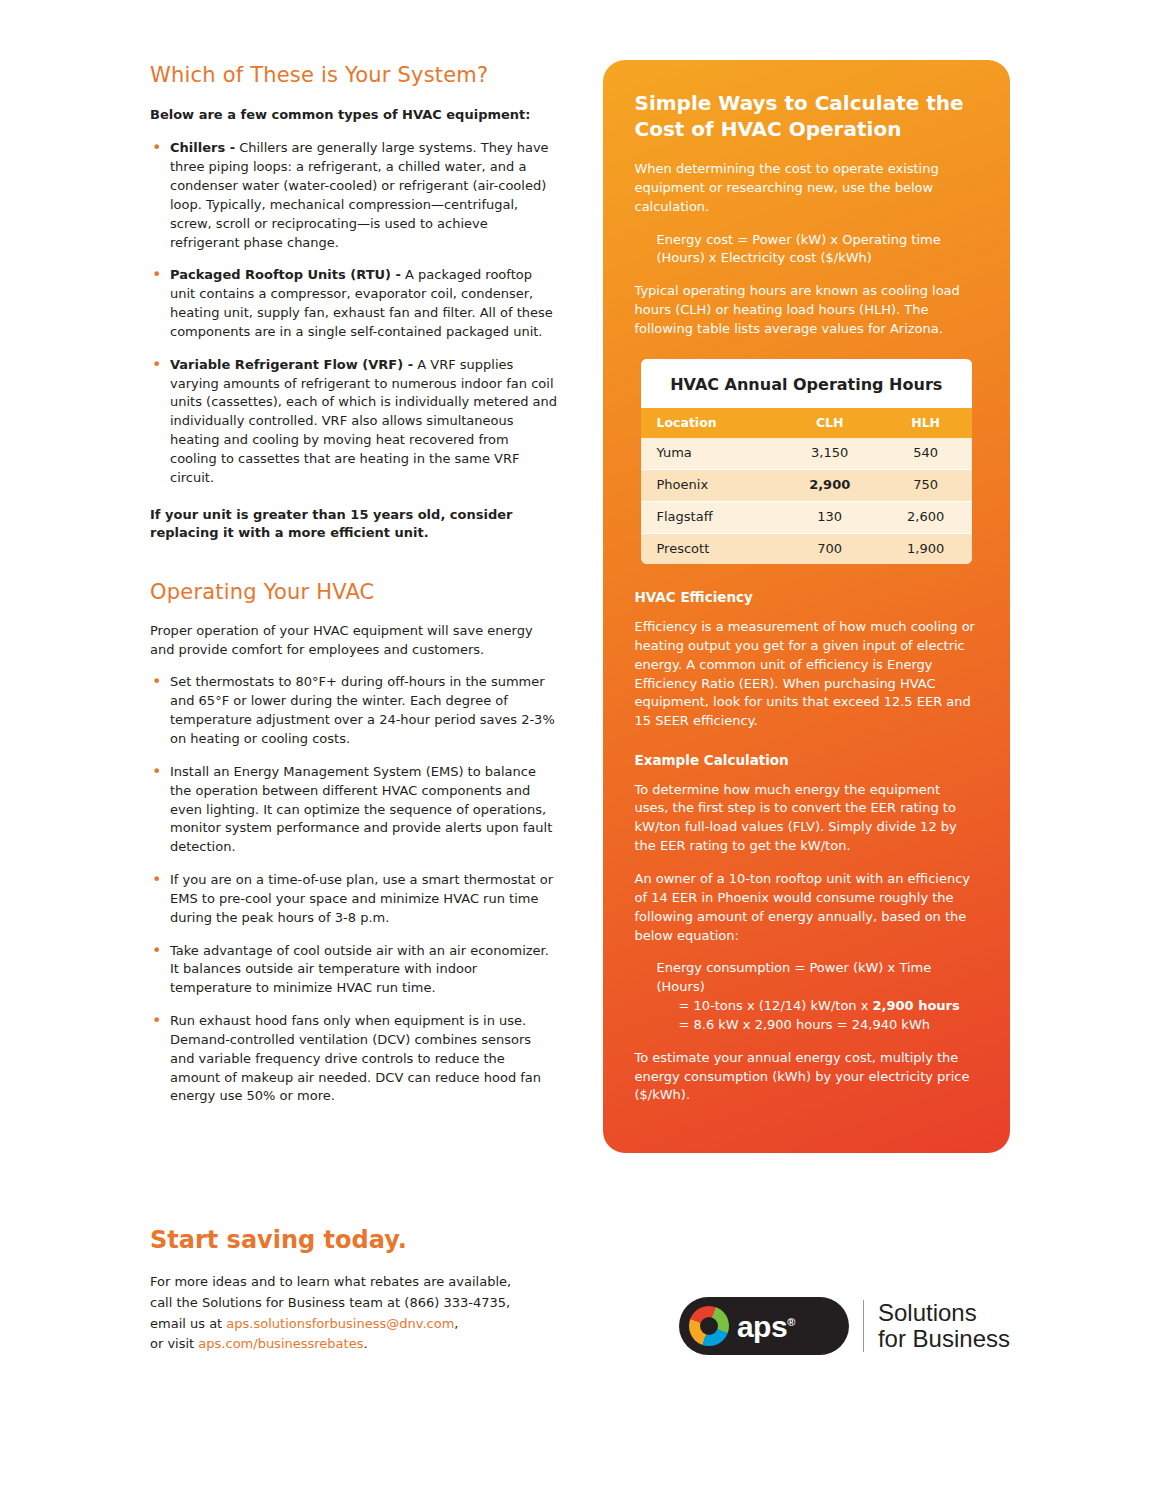Which of These is Your System?
Below are a few common types of HVAC equipment:
Chillers - Chillers are generally large systems. They have three piping loops: a refrigerant, a chilled water, and a condenser water (water-cooled) or refrigerant (air-cooled) loop. Typically, mechanical compression—centrifugal, screw, scroll or reciprocating—is used to achieve refrigerant phase change.
Packaged Rooftop Units (RTU) - A packaged rooftop unit contains a compressor, evaporator coil, condenser, heating unit, supply fan, exhaust fan and filter. All of these components are in a single self-contained packaged unit.
Variable Refrigerant Flow (VRF) - A VRF supplies varying amounts of refrigerant to numerous indoor fan coil units (cassettes), each of which is individually metered and individually controlled. VRF also allows simultaneous heating and cooling by moving heat recovered from cooling to cassettes that are heating in the same VRF circuit.
If your unit is greater than 15 years old, consider replacing it with a more efficient unit.
Operating Your HVAC
Proper operation of your HVAC equipment will save energy and provide comfort for employees and customers.
Set thermostats to 80°F+ during off-hours in the summer and 65°F or lower during the winter. Each degree of temperature adjustment over a 24-hour period saves 2-3% on heating or cooling costs.
Install an Energy Management System (EMS) to balance the operation between different HVAC components and even lighting. It can optimize the sequence of operations, monitor system performance and provide alerts upon fault detection.
If you are on a time-of-use plan, use a smart thermostat or EMS to pre-cool your space and minimize HVAC run time during the peak hours of 3-8 p.m.
Take advantage of cool outside air with an air economizer. It balances outside air temperature with indoor temperature to minimize HVAC run time.
Run exhaust hood fans only when equipment is in use. Demand-controlled ventilation (DCV) combines sensors and variable frequency drive controls to reduce the amount of makeup air needed. DCV can reduce hood fan energy use 50% or more.
Simple Ways to Calculate the Cost of HVAC Operation
When determining the cost to operate existing equipment or researching new, use the below calculation.
Energy cost = Power (kW) x Operating time (Hours) x Electricity cost ($/kWh)
Typical operating hours are known as cooling load hours (CLH) or heating load hours (HLH). The following table lists average values for Arizona.
HVAC Annual Operating Hours
| Location | CLH | HLH |
| --- | --- | --- |
| Yuma | 3,150 | 540 |
| Phoenix | 2,900 | 750 |
| Flagstaff | 130 | 2,600 |
| Prescott | 700 | 1,900 |
HVAC Efficiency
Efficiency is a measurement of how much cooling or heating output you get for a given input of electric energy. A common unit of efficiency is Energy Efficiency Ratio (EER). When purchasing HVAC equipment, look for units that exceed 12.5 EER and 15 SEER efficiency.
Example Calculation
To determine how much energy the equipment uses, the first step is to convert the EER rating to kW/ton full-load values (FLV). Simply divide 12 by the EER rating to get the kW/ton.
An owner of a 10-ton rooftop unit with an efficiency of 14 EER in Phoenix would consume roughly the following amount of energy annually, based on the below equation:
Energy consumption = Power (kW) x Time (Hours)
= 10-tons x (12/14) kW/ton x 2,900 hours
= 8.6 kW x 2,900 hours = 24,940 kWh
To estimate your annual energy cost, multiply the energy consumption (kWh) by your electricity price ($/kWh).
Start saving today.
For more ideas and to learn what rebates are available,
call the Solutions for Business team at (866) 333-4735,
email us at aps.solutionsforbusiness@dnv.com,
or visit aps.com/businessrebates.
aps®
Solutions for Business